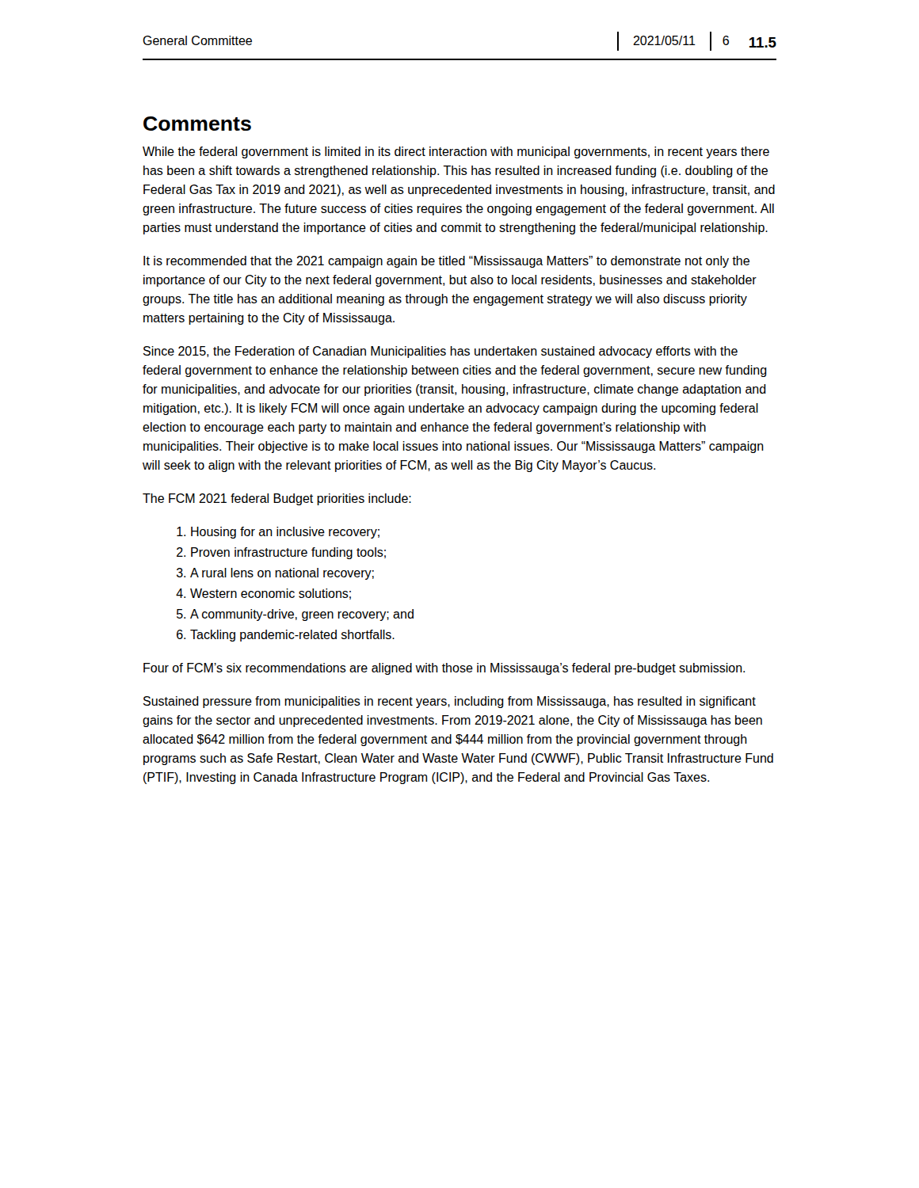General Committee
2021/05/11
6
11.5
Comments
While the federal government is limited in its direct interaction with municipal governments, in recent years there has been a shift towards a strengthened relationship. This has resulted in increased funding (i.e. doubling of the Federal Gas Tax in 2019 and 2021), as well as unprecedented investments in housing, infrastructure, transit, and green infrastructure. The future success of cities requires the ongoing engagement of the federal government. All parties must understand the importance of cities and commit to strengthening the federal/municipal relationship.
It is recommended that the 2021 campaign again be titled “Mississauga Matters” to demonstrate not only the importance of our City to the next federal government, but also to local residents, businesses and stakeholder groups. The title has an additional meaning as through the engagement strategy we will also discuss priority matters pertaining to the City of Mississauga.
Since 2015, the Federation of Canadian Municipalities has undertaken sustained advocacy efforts with the federal government to enhance the relationship between cities and the federal government, secure new funding for municipalities, and advocate for our priorities (transit, housing, infrastructure, climate change adaptation and mitigation, etc.). It is likely FCM will once again undertake an advocacy campaign during the upcoming federal election to encourage each party to maintain and enhance the federal government’s relationship with municipalities. Their objective is to make local issues into national issues. Our “Mississauga Matters” campaign will seek to align with the relevant priorities of FCM, as well as the Big City Mayor’s Caucus.
The FCM 2021 federal Budget priorities include:
Housing for an inclusive recovery;
Proven infrastructure funding tools;
A rural lens on national recovery;
Western economic solutions;
A community-drive, green recovery; and
Tackling pandemic-related shortfalls.
Four of FCM’s six recommendations are aligned with those in Mississauga’s federal pre-budget submission.
Sustained pressure from municipalities in recent years, including from Mississauga, has resulted in significant gains for the sector and unprecedented investments. From 2019-2021 alone, the City of Mississauga has been allocated $642 million from the federal government and $444 million from the provincial government through programs such as Safe Restart, Clean Water and Waste Water Fund (CWWF), Public Transit Infrastructure Fund (PTIF), Investing in Canada Infrastructure Program (ICIP), and the Federal and Provincial Gas Taxes.